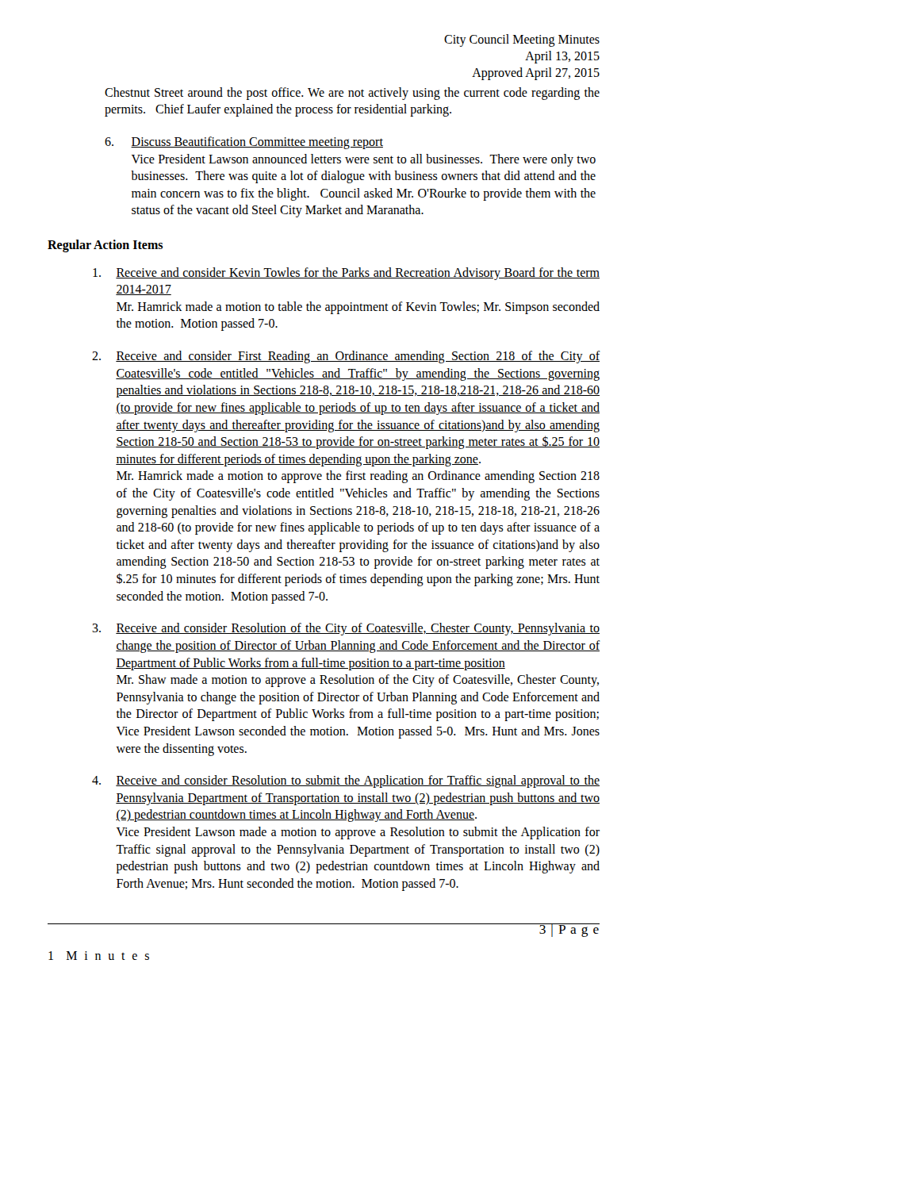City Council Meeting Minutes
April 13, 2015
Approved April 27, 2015
Chestnut Street around the post office. We are not actively using the current code regarding the permits. Chief Laufer explained the process for residential parking.
6. Discuss Beautification Committee meeting report
Vice President Lawson announced letters were sent to all businesses. There were only two businesses. There was quite a lot of dialogue with business owners that did attend and the main concern was to fix the blight. Council asked Mr. O'Rourke to provide them with the status of the vacant old Steel City Market and Maranatha.
Regular Action Items
Receive and consider Kevin Towles for the Parks and Recreation Advisory Board for the term 2014-2017
Mr. Hamrick made a motion to table the appointment of Kevin Towles; Mr. Simpson seconded the motion. Motion passed 7-0.
Receive and consider First Reading an Ordinance amending Section 218 of the City of Coatesville's code entitled "Vehicles and Traffic" by amending the Sections governing penalties and violations in Sections 218-8, 218-10, 218-15, 218-18,218-21, 218-26 and 218-60 (to provide for new fines applicable to periods of up to ten days after issuance of a ticket and after twenty days and thereafter providing for the issuance of citations)and by also amending Section 218-50 and Section 218-53 to provide for on-street parking meter rates at $.25 for 10 minutes for different periods of times depending upon the parking zone.
Mr. Hamrick made a motion to approve the first reading an Ordinance amending Section 218 of the City of Coatesville's code entitled "Vehicles and Traffic" by amending the Sections governing penalties and violations in Sections 218-8, 218-10, 218-15, 218-18, 218-21, 218-26 and 218-60 (to provide for new fines applicable to periods of up to ten days after issuance of a ticket and after twenty days and thereafter providing for the issuance of citations)and by also amending Section 218-50 and Section 218-53 to provide for on-street parking meter rates at $.25 for 10 minutes for different periods of times depending upon the parking zone; Mrs. Hunt seconded the motion. Motion passed 7-0.
Receive and consider Resolution of the City of Coatesville, Chester County, Pennsylvania to change the position of Director of Urban Planning and Code Enforcement and the Director of Department of Public Works from a full-time position to a part-time position
Mr. Shaw made a motion to approve a Resolution of the City of Coatesville, Chester County, Pennsylvania to change the position of Director of Urban Planning and Code Enforcement and the Director of Department of Public Works from a full-time position to a part-time position; Vice President Lawson seconded the motion. Motion passed 5-0. Mrs. Hunt and Mrs. Jones were the dissenting votes.
Receive and consider Resolution to submit the Application for Traffic signal approval to the Pennsylvania Department of Transportation to install two (2) pedestrian push buttons and two (2) pedestrian countdown times at Lincoln Highway and Forth Avenue.
Vice President Lawson made a motion to approve a Resolution to submit the Application for Traffic signal approval to the Pennsylvania Department of Transportation to install two (2) pedestrian push buttons and two (2) pedestrian countdown times at Lincoln Highway and Forth Avenue; Mrs. Hunt seconded the motion. Motion passed 7-0.
3 | P a g e
1 M i n u t e s